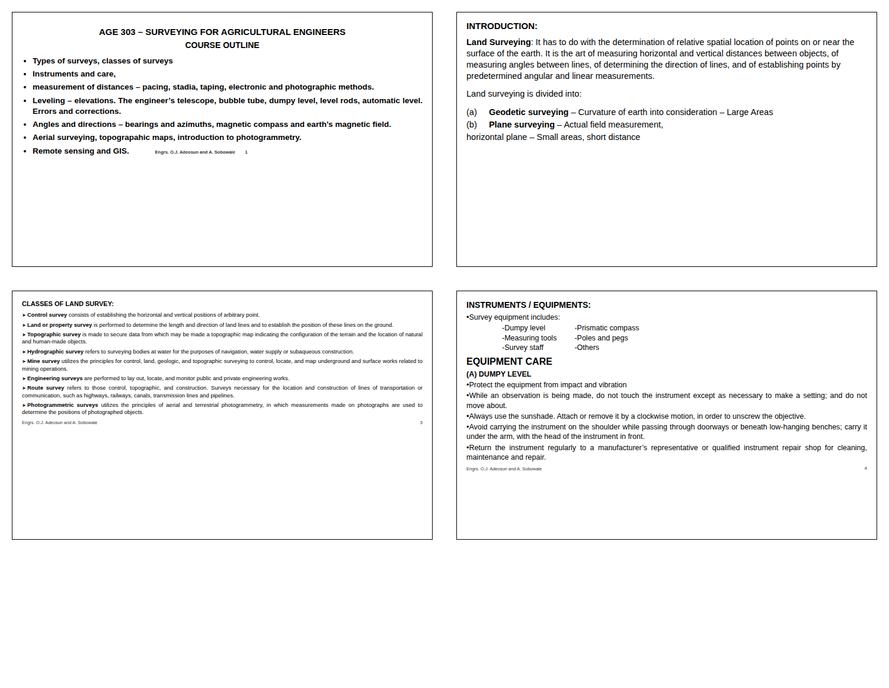AGE 303 – SURVEYING FOR AGRICULTURAL ENGINEERS
COURSE OUTLINE
Types of surveys, classes of surveys
Instruments and care,
measurement of distances – pacing, stadia, taping, electronic and photographic methods.
Leveling – elevations. The engineer’s telescope, bubble tube, dumpy level, level rods, automatic level. Errors and corrections.
Angles and directions – bearings and azimuths, magnetic compass and earth’s magnetic field.
Aerial surveying, topograpahic maps, introduction to photogrammetry.
Remote sensing and GIS. Engrs. O.J. Adeosun and A. Sobowale 1
INTRODUCTION:
Land Surveying: It has to do with the determination of relative spatial location of points on or near the surface of the earth. It is the art of measuring horizontal and vertical distances between objects, of measuring angles between lines, of determining the direction of lines, and of establishing points by predetermined angular and linear measurements.
Land surveying is divided into:
(a) Geodetic surveying – Curvature of earth into consideration – Large Areas
(b) Plane surveying – Actual field measurement,
horizontal plane – Small areas, short distance
CLASSES OF LAND SURVEY:
Control survey consists of establishing the horizontal and vertical positions of arbitrary point.
Land or property survey is performed to determine the length and direction of land lines and to establish the position of these lines on the ground.
Topographic survey is made to secure data from which may be made a topographic map indicating the configuration of the terrain and the location of natural and human-made objects.
Hydrographic survey refers to surveying bodies at water for the purposes of navigation, water supply or subaqueous construction.
Mine survey utilizes the principles for control, land, geologic, and topographic surveying to control, locate, and map underground and surface works related to mining operations.
Engineering surveys are performed to lay out, locate, and monitor public and private engineering works.
Route survey refers to those control, topographic, and construction. Surveys necessary for the location and construction of lines of transportation or communication, such as highways, railways, canals, transmission lines and pipelines.
Photogrammetric surveys utilizes the principles of aerial and terrestrial photogrammetry, in which measurements made on photographs are used to determine the positions of photographed objects.
Engrs. O.J. Adeosun and A. Sobowale 3
INSTRUMENTS / EQUIPMENTS:
•Survey equipment includes:
| -Dumpy level | -Prismatic compass |
| -Measuring tools | -Poles and pegs |
| -Survey staff | -Others |
EQUIPMENT CARE
(A) DUMPY LEVEL
Protect the equipment from impact and vibration
•While an observation is being made, do not touch the instrument except as necessary to make a setting; and do not move about.
•Always use the sunshade. Attach or remove it by a clockwise motion, in order to unscrew the objective.
•Avoid carrying the instrument on the shoulder while passing through doorways or beneath low-hanging benches; carry it under the arm, with the head of the instrument in front.
•Return the instrument regularly to a manufacturer’s representative or qualified instrument repair shop for cleaning, maintenance and repair.
Engrs. O.J. Adeosun and A. Sobowale 4